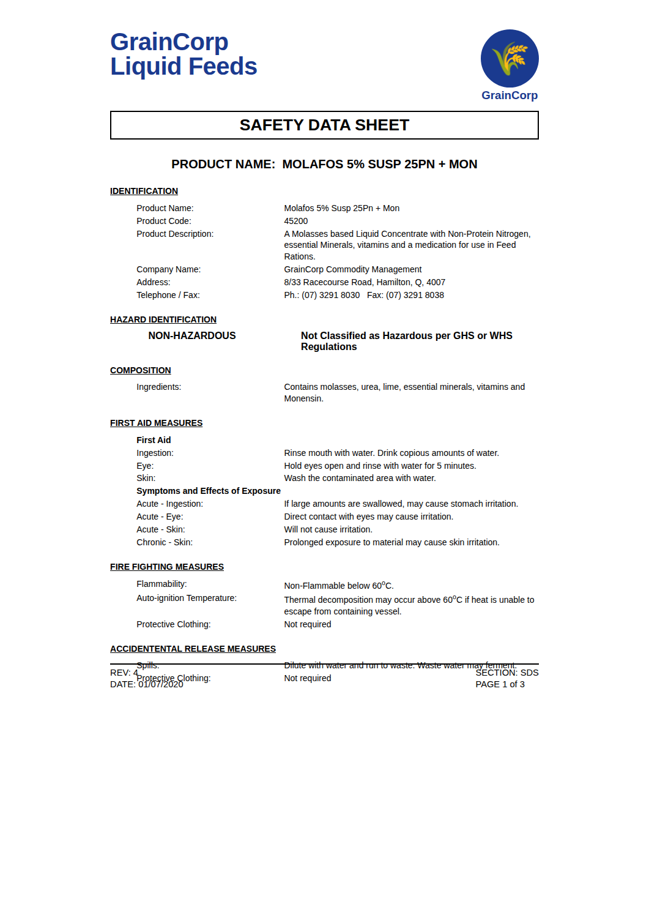GrainCorp
Liquid Feeds
🌾
GrainCorp
SAFETY DATA SHEET
PRODUCT NAME: MOLAFOS 5% SUSP 25PN + MON
IDENTIFICATION
| Product Name: | Molafos 5% Susp 25Pn + Mon |
| Product Code: | 45200 |
| Product Description: | A Molasses based Liquid Concentrate with Non-Protein Nitrogen, essential Minerals, vitamins and a medication for use in Feed Rations. |
| Company Name: | GrainCorp Commodity Management |
| Address: | 8/33 Racecourse Road, Hamilton, Q, 4007 |
| Telephone / Fax: | Ph.: (07) 3291 8030 Fax: (07) 3291 8038 |
HAZARD IDENTIFICATION
NON-HAZARDOUS
Not Classified as Hazardous per GHS or WHS Regulations
COMPOSITION
| Ingredients: | Contains molasses, urea, lime, essential minerals, vitamins and Monensin. |
FIRST AID MEASURES
| First Aid |
| Ingestion: | Rinse mouth with water. Drink copious amounts of water. |
| Eye: | Hold eyes open and rinse with water for 5 minutes. |
| Skin: | Wash the contaminated area with water. |
| Symptoms and Effects of Exposure |
| Acute - Ingestion: | If large amounts are swallowed, may cause stomach irritation. |
| Acute - Eye: | Direct contact with eyes may cause irritation. |
| Acute - Skin: | Will not cause irritation. |
| Chronic - Skin: | Prolonged exposure to material may cause skin irritation. |
FIRE FIGHTING MEASURES
| Flammability: | Non-Flammable below 60 o C. |
| Auto-ignition Temperature: | Thermal decomposition may occur above 60 o C if heat is unable to escape from containing vessel. |
| Protective Clothing: | Not required |
ACCIDENTENTAL RELEASE MEASURES
| Spills: | Dilute with water and run to waste. Waste water may ferment. |
| Protective Clothing: | Not required |
REV: 4
DATE: 01/07/2020
SECTION: SDS
PAGE 1 of 3